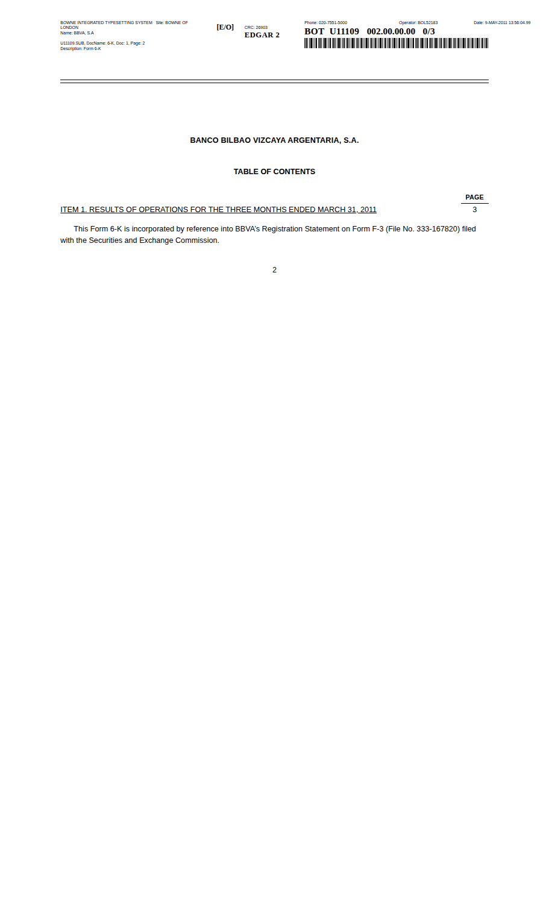| BOWNE INTEGRATED TYPESETTING SYSTEM Site: BOWNE OF LONDON Name: BBVA, S.A U11109.SUB, DocName: 6-K, Doc: 1, Page: 2 Description: Form 6-K | [E/O] | CRC: 26903 EDGAR 2 | Phone: 020-7551-5000 Operator: BOL52183 Date: 9-MAY-2011 13:56:04.99 BOT U11109 002.00.00.00 0/3 |
BANCO BILBAO VIZCAYA ARGENTARIA, S.A.
TABLE OF CONTENTS
| ITEM 1. RESULTS OF OPERATIONS FOR THE THREE MONTHS ENDED MARCH 31, 2011 | PAGE 3 |
This Form 6-K is incorporated by reference into BBVA’s Registration Statement on Form F-3 (File No. 333-167820) filed with the Securities and Exchange Commission.
2